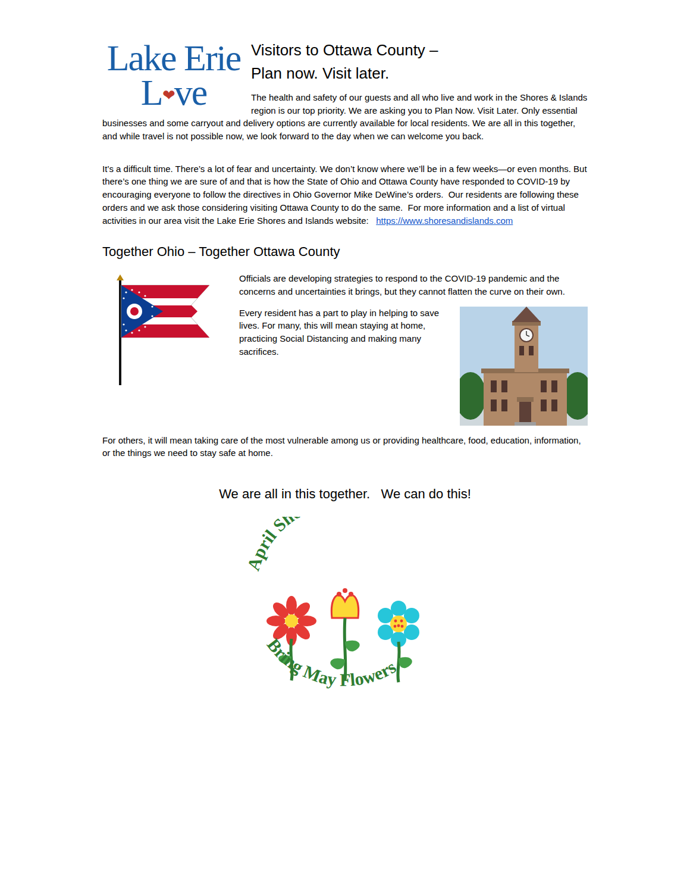Lake Erie
L❤ve
Visitors to Ottawa County –
Plan now. Visit later.
The health and safety of our guests and all who live and work in the Shores & Islands region is our top priority. We are asking you to Plan Now. Visit Later. Only essential businesses and some carryout and delivery options are currently available for local residents. We are all in this together, and while travel is not possible now, we look forward to the day when we can welcome you back.
It’s a difficult time. There’s a lot of fear and uncertainty. We don’t know where we’ll be in a few weeks—or even months. But there’s one thing we are sure of and that is how the State of Ohio and Ottawa County have responded to COVID-19 by encouraging everyone to follow the directives in Ohio Governor Mike DeWine’s orders. Our residents are following these orders and we ask those considering visiting Ottawa County to do the same. For more information and a list of virtual activities in our area visit the Lake Erie Shores and Islands website: https://www.shoresandislands.com
Together Ohio – Together Ottawa County
Officials are developing strategies to respond to the COVID-19 pandemic and the concerns and uncertainties it brings, but they cannot flatten the curve on their own.
Every resident has a part to play in helping to save lives. For many, this will mean staying at home, practicing Social Distancing and making many sacrifices.
For others, it will mean taking care of the most vulnerable among us or providing healthcare, food, education, information, or the things we need to stay safe at home.
We are all in this together. We can do this!
April Showers Bring May Flowers